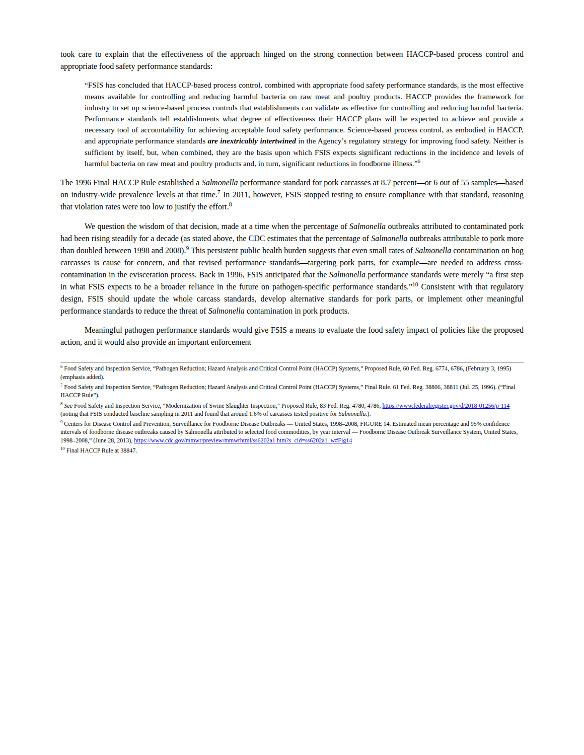took care to explain that the effectiveness of the approach hinged on the strong connection between HACCP-based process control and appropriate food safety performance standards:
“FSIS has concluded that HACCP-based process control, combined with appropriate food safety performance standards, is the most effective means available for controlling and reducing harmful bacteria on raw meat and poultry products. HACCP provides the framework for industry to set up science-based process controls that establishments can validate as effective for controlling and reducing harmful bacteria. Performance standards tell establishments what degree of effectiveness their HACCP plans will be expected to achieve and provide a necessary tool of accountability for achieving acceptable food safety performance. Science-based process control, as embodied in HACCP, and appropriate performance standards are inextricably intertwined in the Agency’s regulatory strategy for improving food safety. Neither is sufficient by itself, but, when combined, they are the basis upon which FSIS expects significant reductions in the incidence and levels of harmful bacteria on raw meat and poultry products and, in turn, significant reductions in foodborne illness.”6
The 1996 Final HACCP Rule established a Salmonella performance standard for pork carcasses at 8.7 percent—or 6 out of 55 samples—based on industry-wide prevalence levels at that time.7 In 2011, however, FSIS stopped testing to ensure compliance with that standard, reasoning that violation rates were too low to justify the effort.8
We question the wisdom of that decision, made at a time when the percentage of Salmonella outbreaks attributed to contaminated pork had been rising steadily for a decade (as stated above, the CDC estimates that the percentage of Salmonella outbreaks attributable to pork more than doubled between 1998 and 2008).9 This persistent public health burden suggests that even small rates of Salmonella contamination on hog carcasses is cause for concern, and that revised performance standards—targeting pork parts, for example—are needed to address cross-contamination in the evisceration process. Back in 1996, FSIS anticipated that the Salmonella performance standards were merely “a first step in what FSIS expects to be a broader reliance in the future on pathogen-specific performance standards.”10 Consistent with that regulatory design, FSIS should update the whole carcass standards, develop alternative standards for pork parts, or implement other meaningful performance standards to reduce the threat of Salmonella contamination in pork products.
Meaningful pathogen performance standards would give FSIS a means to evaluate the food safety impact of policies like the proposed action, and it would also provide an important enforcement
6 Food Safety and Inspection Service, “Pathogen Reduction; Hazard Analysis and Critical Control Point (HACCP) Systems,” Proposed Rule, 60 Fed. Reg. 6774, 6786, (February 3, 1995) (emphasis added).
7 Food Safety and Inspection Service, “Pathogen Reduction; Hazard Analysis and Critical Control Point (HACCP) Systems,” Final Rule. 61 Fed. Reg. 38806, 38811 (Jul. 25, 1996). (“Final HACCP Rule”).
8 See Food Safety and Inspection Service, “Modernization of Swine Slaughter Inspection,” Proposed Rule, 83 Fed. Reg. 4780, 4786, https://www.federalregister.gov/d/2018-01256/p-114 (noting that FSIS conducted baseline sampling in 2011 and found that around 1.6% of carcasses tested positive for Salmonella.).
9 Centers for Disease Control and Prevention, Surveillance for Foodborne Disease Outbreaks — United States, 1998–2008, FIGURE 14. Estimated mean percentage and 95% confidence intervals of foodborne disease outbreaks caused by Salmonella attributed to selected food commodities, by year interval — Foodborne Disease Outbreak Surveillance System, United States, 1998–2008,” (June 28, 2013), https://www.cdc.gov/mmwr/preview/mmwrhtml/ss6202a1.htm?s_cid=ss6202a1_w#Fig14
10 Final HACCP Rule at 38847.